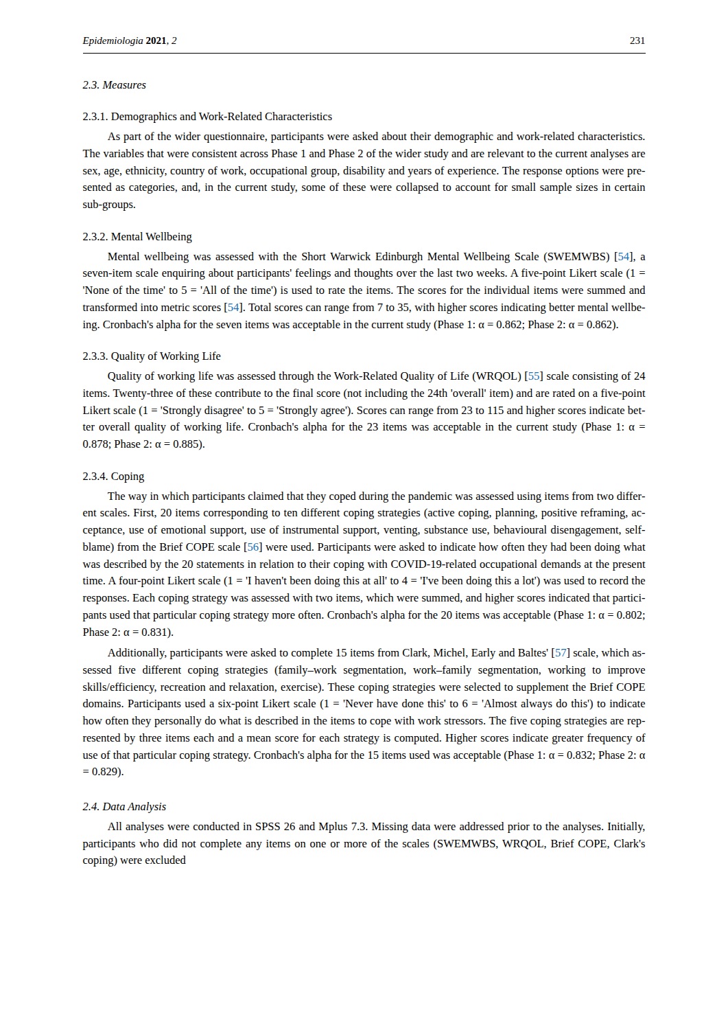Epidemiologia 2021, 2
231
2.3. Measures
2.3.1. Demographics and Work-Related Characteristics
As part of the wider questionnaire, participants were asked about their demographic and work-related characteristics. The variables that were consistent across Phase 1 and Phase 2 of the wider study and are relevant to the current analyses are sex, age, ethnicity, country of work, occupational group, disability and years of experience. The response options were presented as categories, and, in the current study, some of these were collapsed to account for small sample sizes in certain sub-groups.
2.3.2. Mental Wellbeing
Mental wellbeing was assessed with the Short Warwick Edinburgh Mental Wellbeing Scale (SWEMWBS) [54], a seven-item scale enquiring about participants' feelings and thoughts over the last two weeks. A five-point Likert scale (1 = 'None of the time' to 5 = 'All of the time') is used to rate the items. The scores for the individual items were summed and transformed into metric scores [54]. Total scores can range from 7 to 35, with higher scores indicating better mental wellbeing. Cronbach's alpha for the seven items was acceptable in the current study (Phase 1: α = 0.862; Phase 2: α = 0.862).
2.3.3. Quality of Working Life
Quality of working life was assessed through the Work-Related Quality of Life (WRQOL) [55] scale consisting of 24 items. Twenty-three of these contribute to the final score (not including the 24th 'overall' item) and are rated on a five-point Likert scale (1 = 'Strongly disagree' to 5 = 'Strongly agree'). Scores can range from 23 to 115 and higher scores indicate better overall quality of working life. Cronbach's alpha for the 23 items was acceptable in the current study (Phase 1: α = 0.878; Phase 2: α = 0.885).
2.3.4. Coping
The way in which participants claimed that they coped during the pandemic was assessed using items from two different scales. First, 20 items corresponding to ten different coping strategies (active coping, planning, positive reframing, acceptance, use of emotional support, use of instrumental support, venting, substance use, behavioural disengagement, self-blame) from the Brief COPE scale [56] were used. Participants were asked to indicate how often they had been doing what was described by the 20 statements in relation to their coping with COVID-19-related occupational demands at the present time. A four-point Likert scale (1 = 'I haven't been doing this at all' to 4 = 'I've been doing this a lot') was used to record the responses. Each coping strategy was assessed with two items, which were summed, and higher scores indicated that participants used that particular coping strategy more often. Cronbach's alpha for the 20 items was acceptable (Phase 1: α = 0.802; Phase 2: α = 0.831).
Additionally, participants were asked to complete 15 items from Clark, Michel, Early and Baltes' [57] scale, which assessed five different coping strategies (family–work segmentation, work–family segmentation, working to improve skills/efficiency, recreation and relaxation, exercise). These coping strategies were selected to supplement the Brief COPE domains. Participants used a six-point Likert scale (1 = 'Never have done this' to 6 = 'Almost always do this') to indicate how often they personally do what is described in the items to cope with work stressors. The five coping strategies are represented by three items each and a mean score for each strategy is computed. Higher scores indicate greater frequency of use of that particular coping strategy. Cronbach's alpha for the 15 items used was acceptable (Phase 1: α = 0.832; Phase 2: α = 0.829).
2.4. Data Analysis
All analyses were conducted in SPSS 26 and Mplus 7.3. Missing data were addressed prior to the analyses. Initially, participants who did not complete any items on one or more of the scales (SWEMWBS, WRQOL, Brief COPE, Clark's coping) were excluded